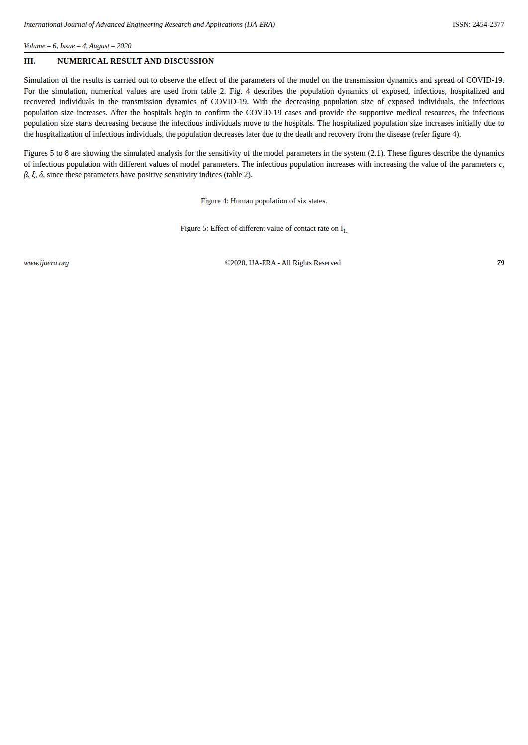International Journal of Advanced Engineering Research and Applications (IJA-ERA) ISSN: 2454-2377
Volume – 6, Issue – 4, August – 2020
III. NUMERICAL RESULT AND DISCUSSION
Simulation of the results is carried out to observe the effect of the parameters of the model on the transmission dynamics and spread of COVID-19. For the simulation, numerical values are used from table 2. Fig. 4 describes the population dynamics of exposed, infectious, hospitalized and recovered individuals in the transmission dynamics of COVID-19. With the decreasing population size of exposed individuals, the infectious population size increases. After the hospitals begin to confirm the COVID-19 cases and provide the supportive medical resources, the infectious population size starts decreasing because the infectious individuals move to the hospitals. The hospitalized population size increases initially due to the hospitalization of infectious individuals, the population decreases later due to the death and recovery from the disease (refer figure 4).
Figures 5 to 8 are showing the simulated analysis for the sensitivity of the model parameters in the system (2.1). These figures describe the dynamics of infectious population with different values of model parameters. The infectious population increases with increasing the value of the parameters c, β, ξ, δ, since these parameters have positive sensitivity indices (table 2).
Figure 4: Human population of six states.
Figure 5: Effect of different value of contact rate on I1.
www.ijaera.org ©2020, IJA-ERA - All Rights Reserved 79